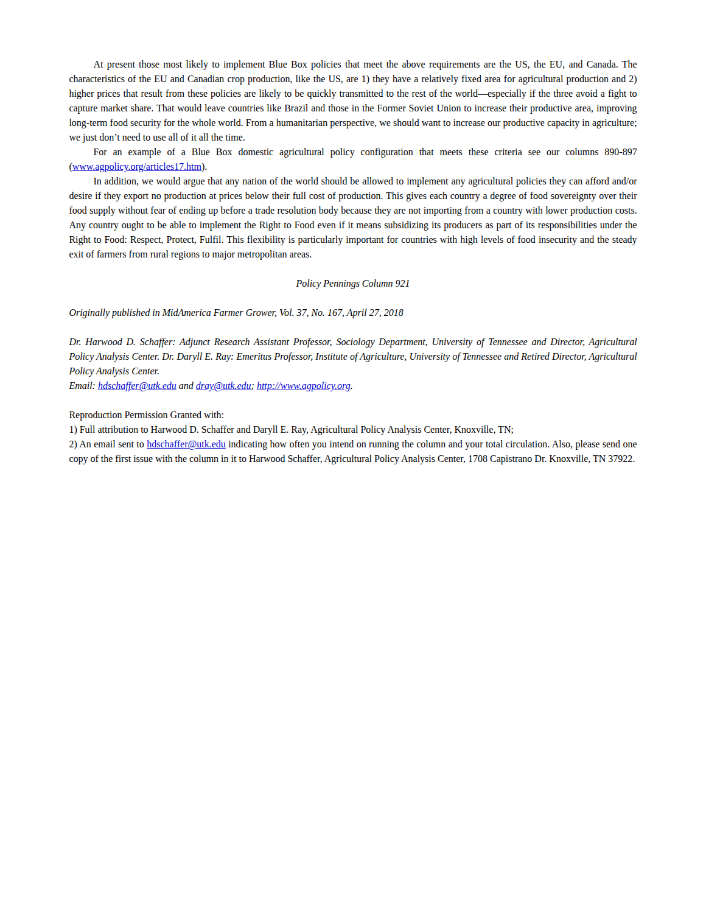At present those most likely to implement Blue Box policies that meet the above requirements are the US, the EU, and Canada. The characteristics of the EU and Canadian crop production, like the US, are 1) they have a relatively fixed area for agricultural production and 2) higher prices that result from these policies are likely to be quickly transmitted to the rest of the world—especially if the three avoid a fight to capture market share. That would leave countries like Brazil and those in the Former Soviet Union to increase their productive area, improving long-term food security for the whole world. From a humanitarian perspective, we should want to increase our productive capacity in agriculture; we just don’t need to use all of it all the time.
For an example of a Blue Box domestic agricultural policy configuration that meets these criteria see our columns 890-897 (www.agpolicy.org/articles17.htm).
In addition, we would argue that any nation of the world should be allowed to implement any agricultural policies they can afford and/or desire if they export no production at prices below their full cost of production. This gives each country a degree of food sovereignty over their food supply without fear of ending up before a trade resolution body because they are not importing from a country with lower production costs. Any country ought to be able to implement the Right to Food even if it means subsidizing its producers as part of its responsibilities under the Right to Food: Respect, Protect, Fulfil. This flexibility is particularly important for countries with high levels of food insecurity and the steady exit of farmers from rural regions to major metropolitan areas.
Policy Pennings Column 921
Originally published in MidAmerica Farmer Grower, Vol. 37, No. 167, April 27, 2018
Dr. Harwood D. Schaffer: Adjunct Research Assistant Professor, Sociology Department, University of Tennessee and Director, Agricultural Policy Analysis Center. Dr. Daryll E. Ray: Emeritus Professor, Institute of Agriculture, University of Tennessee and Retired Director, Agricultural Policy Analysis Center.
Email: hdschaffer@utk.edu and dray@utk.edu; http://www.agpolicy.org.
Reproduction Permission Granted with:
1) Full attribution to Harwood D. Schaffer and Daryll E. Ray, Agricultural Policy Analysis Center, Knoxville, TN;
2) An email sent to hdschaffer@utk.edu indicating how often you intend on running the column and your total circulation. Also, please send one copy of the first issue with the column in it to Harwood Schaffer, Agricultural Policy Analysis Center, 1708 Capistrano Dr. Knoxville, TN 37922.